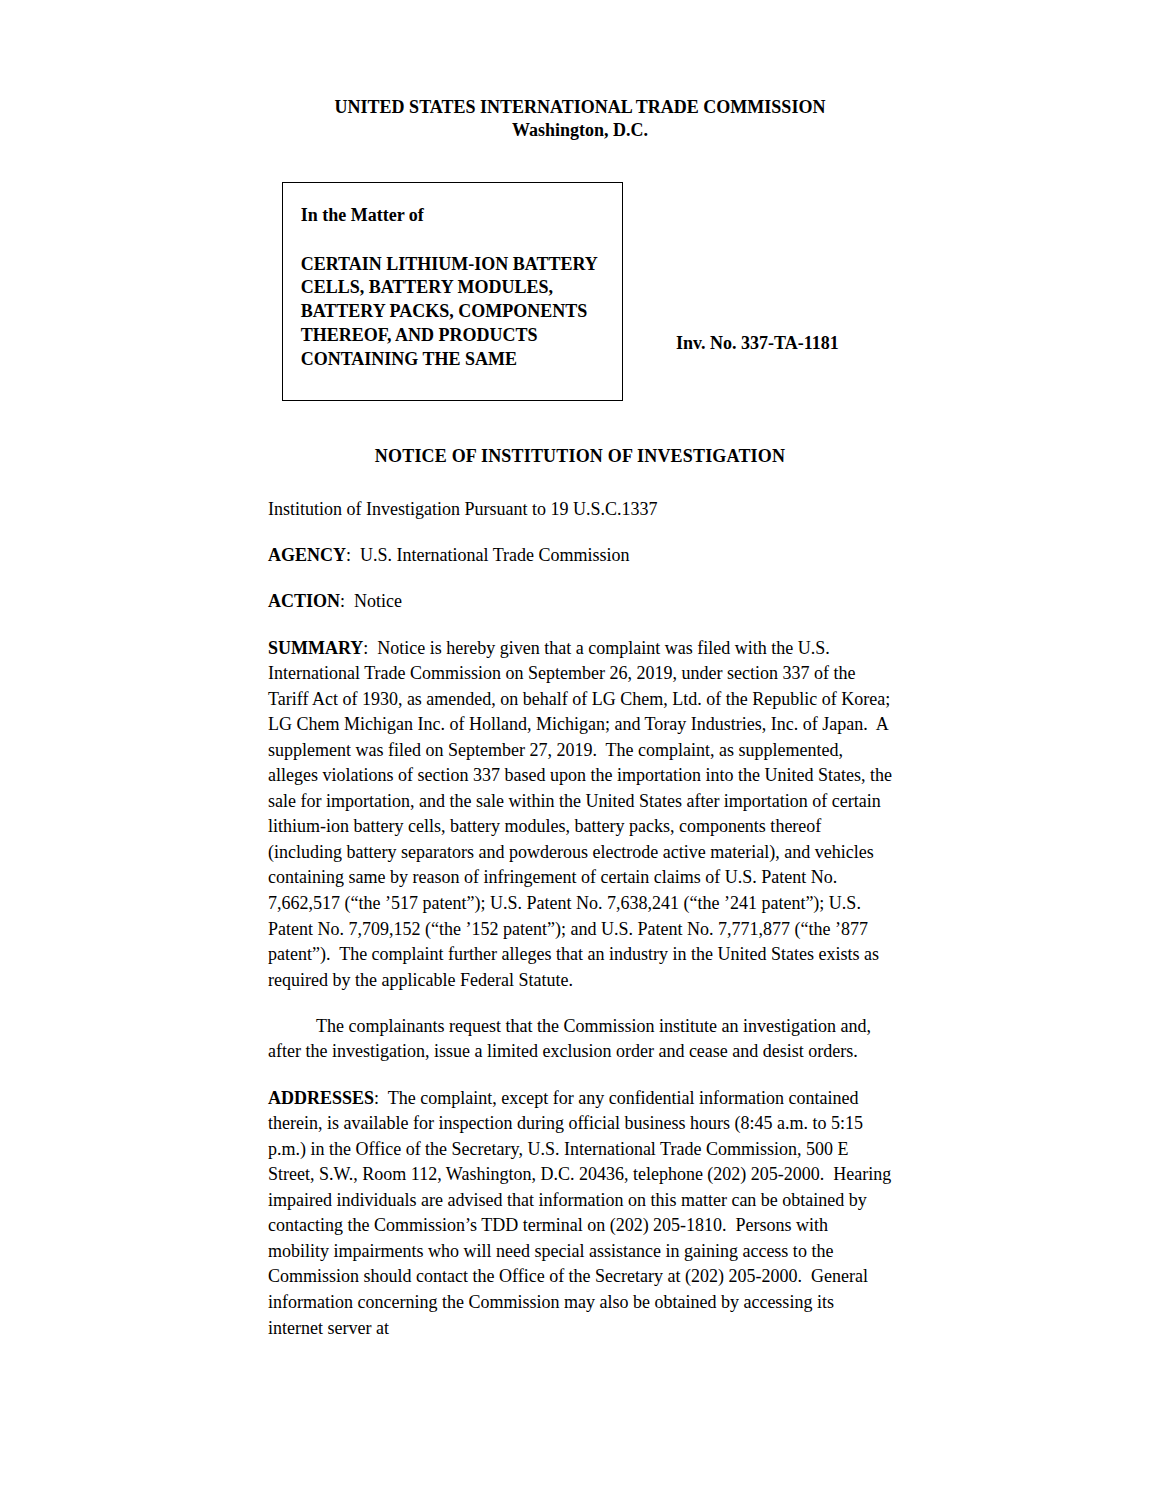UNITED STATES INTERNATIONAL TRADE COMMISSION
Washington, D.C.
In the Matter of
CERTAIN LITHIUM-ION BATTERY CELLS, BATTERY MODULES, BATTERY PACKS, COMPONENTS THEREOF, AND PRODUCTS CONTAINING THE SAME
Inv. No. 337-TA-1181
NOTICE OF INSTITUTION OF INVESTIGATION
Institution of Investigation Pursuant to 19 U.S.C.1337
AGENCY: U.S. International Trade Commission
ACTION: Notice
SUMMARY: Notice is hereby given that a complaint was filed with the U.S. International Trade Commission on September 26, 2019, under section 337 of the Tariff Act of 1930, as amended, on behalf of LG Chem, Ltd. of the Republic of Korea; LG Chem Michigan Inc. of Holland, Michigan; and Toray Industries, Inc. of Japan. A supplement was filed on September 27, 2019. The complaint, as supplemented, alleges violations of section 337 based upon the importation into the United States, the sale for importation, and the sale within the United States after importation of certain lithium-ion battery cells, battery modules, battery packs, components thereof (including battery separators and powderous electrode active material), and vehicles containing same by reason of infringement of certain claims of U.S. Patent No. 7,662,517 (“the ’517 patent”); U.S. Patent No. 7,638,241 (“the ’241 patent”); U.S. Patent No. 7,709,152 (“the ’152 patent”); and U.S. Patent No. 7,771,877 (“the ’877 patent”). The complaint further alleges that an industry in the United States exists as required by the applicable Federal Statute.
The complainants request that the Commission institute an investigation and, after the investigation, issue a limited exclusion order and cease and desist orders.
ADDRESSES: The complaint, except for any confidential information contained therein, is available for inspection during official business hours (8:45 a.m. to 5:15 p.m.) in the Office of the Secretary, U.S. International Trade Commission, 500 E Street, S.W., Room 112, Washington, D.C. 20436, telephone (202) 205-2000. Hearing impaired individuals are advised that information on this matter can be obtained by contacting the Commission’s TDD terminal on (202) 205-1810. Persons with mobility impairments who will need special assistance in gaining access to the Commission should contact the Office of the Secretary at (202) 205-2000. General information concerning the Commission may also be obtained by accessing its internet server at